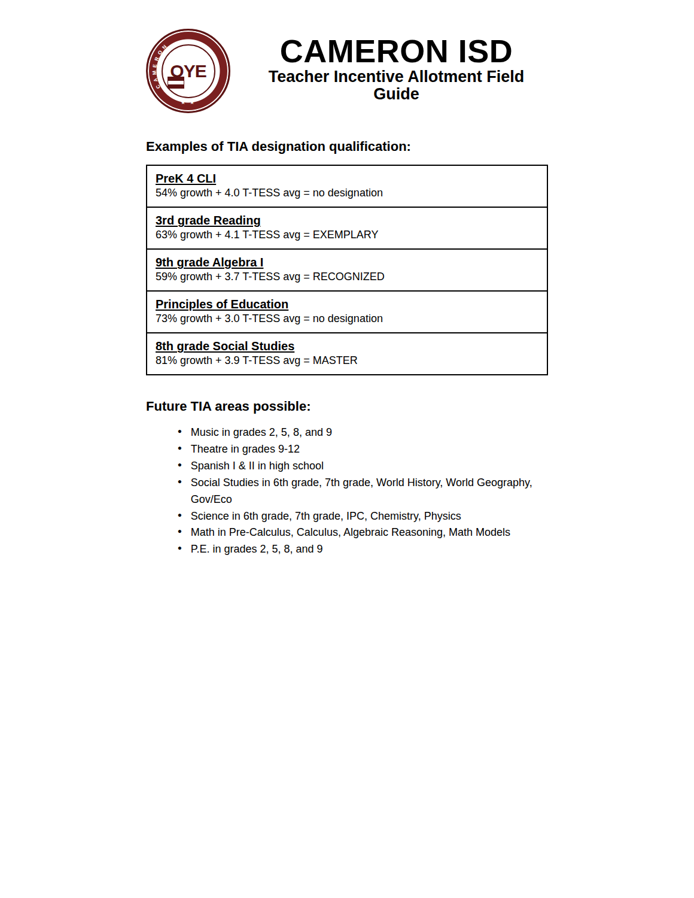C a m e r o n
OYE
★ ★
CAMERON ISD
Teacher Incentive Allotment Field Guide
Examples of TIA designation qualification:
| PreK 4 CLI 54% growth + 4.0 T-TESS avg = no designation |
| 3rd grade Reading 63% growth + 4.1 T-TESS avg = EXEMPLARY |
| 9th grade Algebra I 59% growth + 3.7 T-TESS avg = RECOGNIZED |
| Principles of Education 73% growth + 3.0 T-TESS avg = no designation |
| 8th grade Social Studies 81% growth + 3.9 T-TESS avg = MASTER |
Future TIA areas possible:
Music in grades 2, 5, 8, and 9
Theatre in grades 9-12
Spanish I & II in high school
Social Studies in 6th grade, 7th grade, World History, World Geography, Gov/Eco
Science in 6th grade, 7th grade, IPC, Chemistry, Physics
Math in Pre-Calculus, Calculus, Algebraic Reasoning, Math Models
P.E. in grades 2, 5, 8, and 9